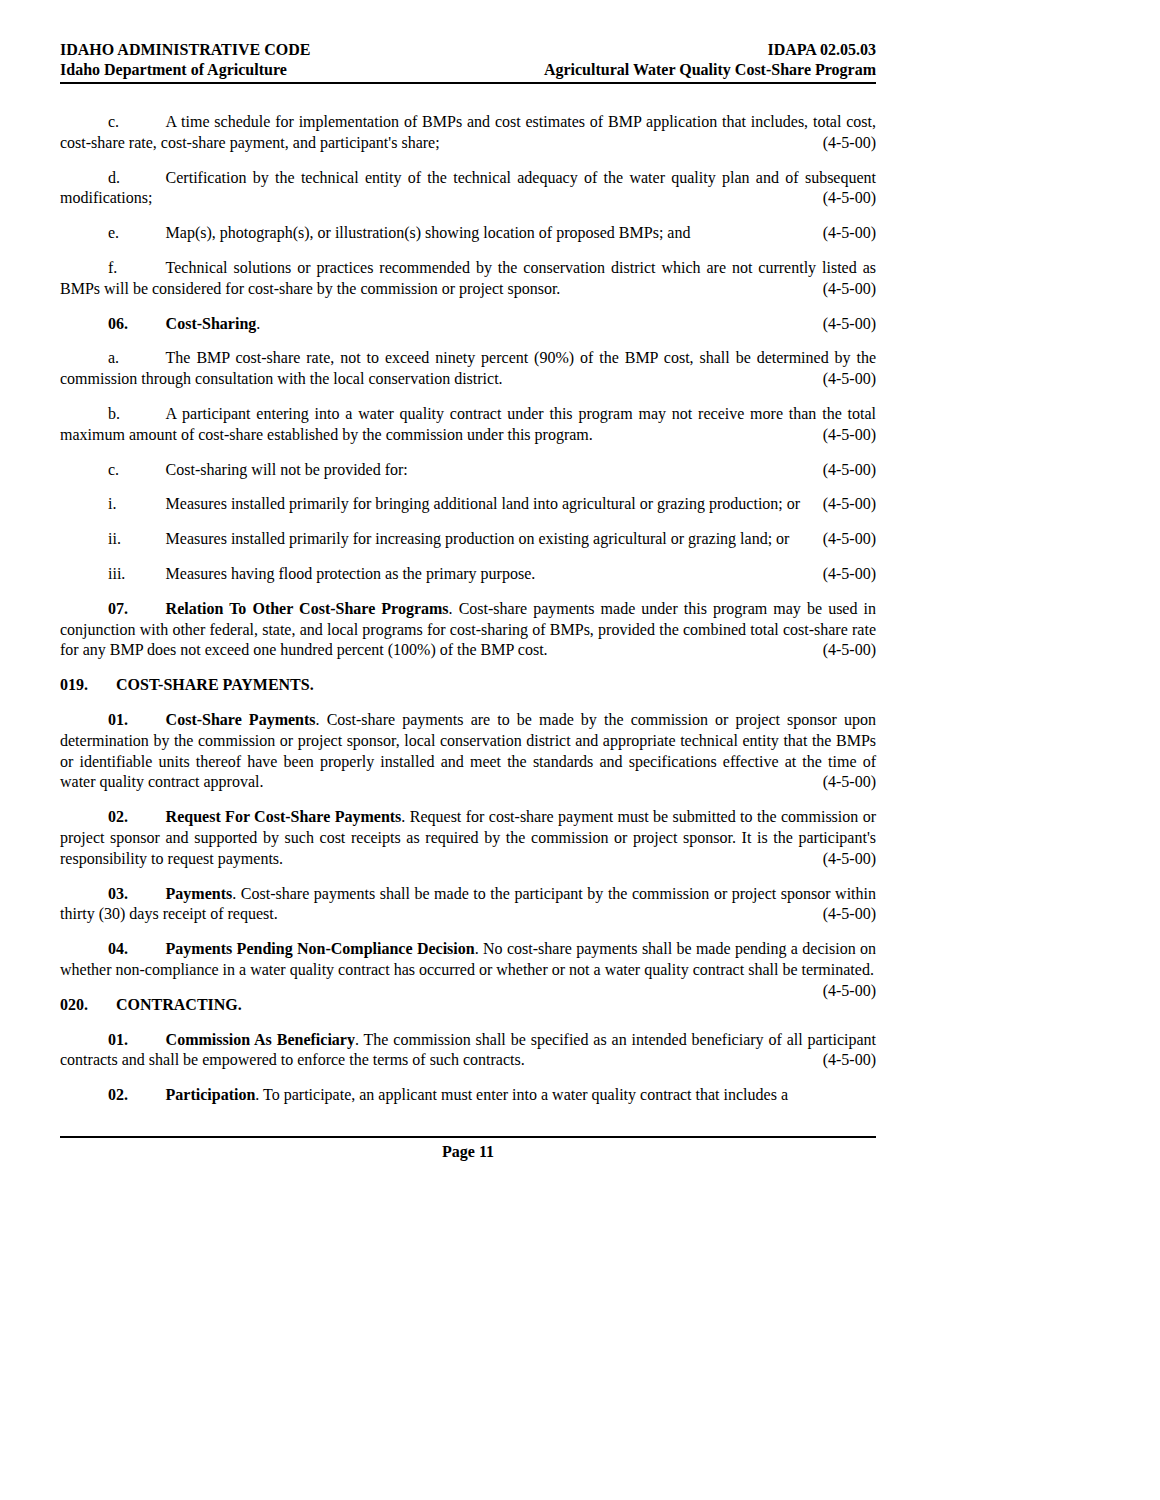IDAHO ADMINISTRATIVE CODE
Idaho Department of Agriculture
IDAPA 02.05.03
Agricultural Water Quality Cost-Share Program
c. A time schedule for implementation of BMPs and cost estimates of BMP application that includes, total cost, cost-share rate, cost-share payment, and participant's share;(4-5-00)
d. Certification by the technical entity of the technical adequacy of the water quality plan and of subsequent modifications;(4-5-00)
e. Map(s), photograph(s), or illustration(s) showing location of proposed BMPs; and(4-5-00)
f. Technical solutions or practices recommended by the conservation district which are not currently listed as BMPs will be considered for cost-share by the commission or project sponsor.(4-5-00)
06. Cost-Sharing.(4-5-00)
a. The BMP cost-share rate, not to exceed ninety percent (90%) of the BMP cost, shall be determined by the commission through consultation with the local conservation district.(4-5-00)
b. A participant entering into a water quality contract under this program may not receive more than the total maximum amount of cost-share established by the commission under this program.(4-5-00)
c. Cost-sharing will not be provided for:(4-5-00)
i. Measures installed primarily for bringing additional land into agricultural or grazing production; or(4-5-00)
ii. Measures installed primarily for increasing production on existing agricultural or grazing land; or(4-5-00)
iii. Measures having flood protection as the primary purpose.(4-5-00)
07. Relation To Other Cost-Share Programs. Cost-share payments made under this program may be used in conjunction with other federal, state, and local programs for cost-sharing of BMPs, provided the combined total cost-share rate for any BMP does not exceed one hundred percent (100%) of the BMP cost.(4-5-00)
019. COST-SHARE PAYMENTS.
01. Cost-Share Payments. Cost-share payments are to be made by the commission or project sponsor upon determination by the commission or project sponsor, local conservation district and appropriate technical entity that the BMPs or identifiable units thereof have been properly installed and meet the standards and specifications effective at the time of water quality contract approval.(4-5-00)
02. Request For Cost-Share Payments. Request for cost-share payment must be submitted to the commission or project sponsor and supported by such cost receipts as required by the commission or project sponsor. It is the participant's responsibility to request payments.(4-5-00)
03. Payments. Cost-share payments shall be made to the participant by the commission or project sponsor within thirty (30) days receipt of request.(4-5-00)
04. Payments Pending Non-Compliance Decision. No cost-share payments shall be made pending a decision on whether non-compliance in a water quality contract has occurred or whether or not a water quality contract shall be terminated.(4-5-00)
020. CONTRACTING.
01. Commission As Beneficiary. The commission shall be specified as an intended beneficiary of all participant contracts and shall be empowered to enforce the terms of such contracts.(4-5-00)
02. Participation. To participate, an applicant must enter into a water quality contract that includes a
Page 11